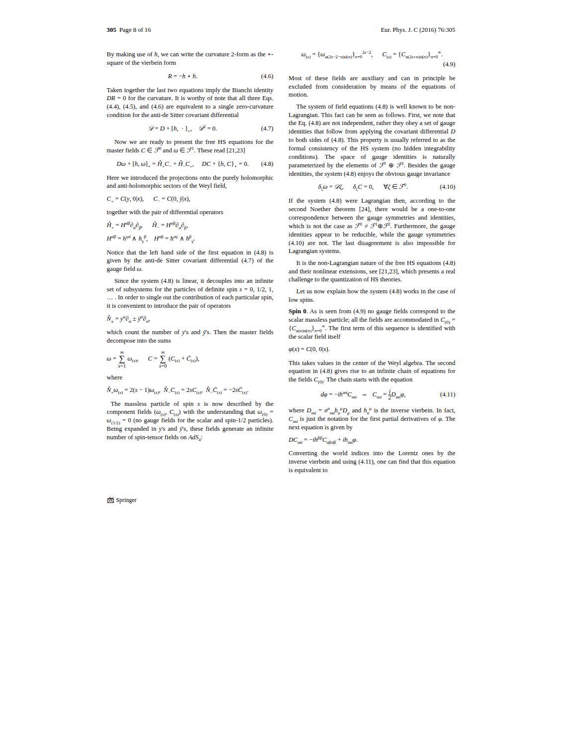305 Page 8 of 16
Eur. Phys. J. C (2016) 76:305
By making use of h, we can write the curvature 2-form as the ⋆-square of the vierbein form
R = −h ⋆ h.
(4.6)
Taken together the last two equations imply the Bianchi identity DR = 0 for the curvature. It is worthy of note that all three Eqs. (4.4), (4.5), and (4.6) are equivalent to a single zero-curvature condition for the anti-de Sitter covariant differential
𝒟 = D + [h, · ]⋆, 𝒟2 = 0.
(4.7)
Now we are ready to present the free HS equations for the master fields C ∈ ℱ0 and ω ∈ ℱ1. These read [21,23]
Dω + [h, ω]⋆ = Ĥ+C− + Ĥ−C+, DC + {h, C}⋆ = 0.
(4.8)
Here we introduced the projections onto the purely holomorphic and anti-holomorphic sectors of the Weyl field,
C+ = C(y, 0|x), C− = C(0, ȳ|x),
together with the pair of differential operators
Ĥ+ = Hα̇β̇∂α̇∂β̇, Ĥ− = Hαβ∂α∂β,
Hα̇β̇ = hγα̇ ∧ hγβ̇, Hαβ = hαγ̇ ∧ hβγ̇.
Notice that the left hand side of the first equation in (4.8) is given by the anti-de Sitter covariant differential (4.7) of the gauge field ω.
Since the system (4.8) is linear, it decouples into an infinite set of subsystems for the particles of definite spin s = 0, 1/2, 1, … . In order to single out the contribution of each particular spin, it is convenient to introduce the pair of operators
N̂± = yα∂α ± ȳα̇∂α̇,
which count the number of y's and ȳ's. Then the master fields decompose into the sums
ω = ∞ ∑ s=1 ω(s), C = ∞ ∑ s=0 (C(s) + C̄(s)),
where
N̂+ω(s) = 2(s − 1)ω(s), N̂−C(s) = 2sC(s), N̂−C̄(s) = −2sC̄(s).
The massless particle of spin s is now described by the component fields (ω(s), C(s)) with the understanding that ω(0) = ω(1/2) = 0 (no gauge fields for the scalar and spin-1/2 particles). Being expanded in y's and ȳ's, these fields generate an infinite number of spin-tensor fields on AdS4:
ω(s) = {ωα(2s−2−n)α̇(n)}n=02s−2, C(s) = {Cα(2s+n)α̇(n)}n=0∞.
(4.9)
Most of these fields are auxiliary and can in principle be excluded from consideration by means of the equations of motion.
The system of field equations (4.8) is well known to be non-Lagrangian. This fact can be seen as follows. First, we note that the Eq. (4.8) are not independent, rather they obey a set of gauge identities that follow from applying the covariant differential D to both sides of (4.8). This property is usually referred to as the formal consistency of the HS system (no hidden integrability conditions). The space of gauge identities is naturally parameterized by the elements of ℱ1 ⊕ ℱ2. Besides the gauge identities, the system (4.8) enjoys the obvious gauge invariance
δζω = 𝒟ζ, δζC = 0, ∀ζ ∈ ℱ0.
(4.10)
If the system (4.8) were Lagrangian then, according to the second Noether theorem [24], there would be a one-to-one correspondence between the gauge symmetries and identities, which is not the case as ℱ0 ≠ ℱ1⊕ℱ2. Furthermore, the gauge identities appear to be reducible, while the gauge symmetries (4.10) are not. The last disagreement is also impossible for Lagrangian systems.
It is the non-Lagrangian nature of the free HS equations (4.8) and their nonlinear extensions, see [21,23], which presents a real challenge to the quantization of HS theories.
Let us now explain how the system (4.8) works in the case of low spins.
Spin 0. As is seen from (4.9) no gauge fields correspond to the scalar massless particle; all the fields are accommodated in C(0) = {Cα(n)α̇(n)}n=0∞. The first term of this sequence is identified with the scalar field itself
φ(x) = C(0, 0|x).
This takes values in the center of the Weyl algebra. The second equation in (4.8) gives rise to an infinite chain of equations for the fields C(0). The chain starts with the equation
dφ = −ihαα̇Cαα̇ ⇔ Cαα̇ = i 2 Dαα̇φ,
(4.11)
where Dαα̇ = σaαα̇haμDμ and haμ is the inverse vierbein. In fact, Cαα̇ is just the notation for the first partial derivatives of φ. The next equation is given by
DCαα̇ = −ihββ̇Cαβα̇β̇ + ihαα̇φ.
Converting the world indices into the Lorentz ones by the inverse vierbein and using (4.11), one can find that this equation is equivalent to
🖄Springer